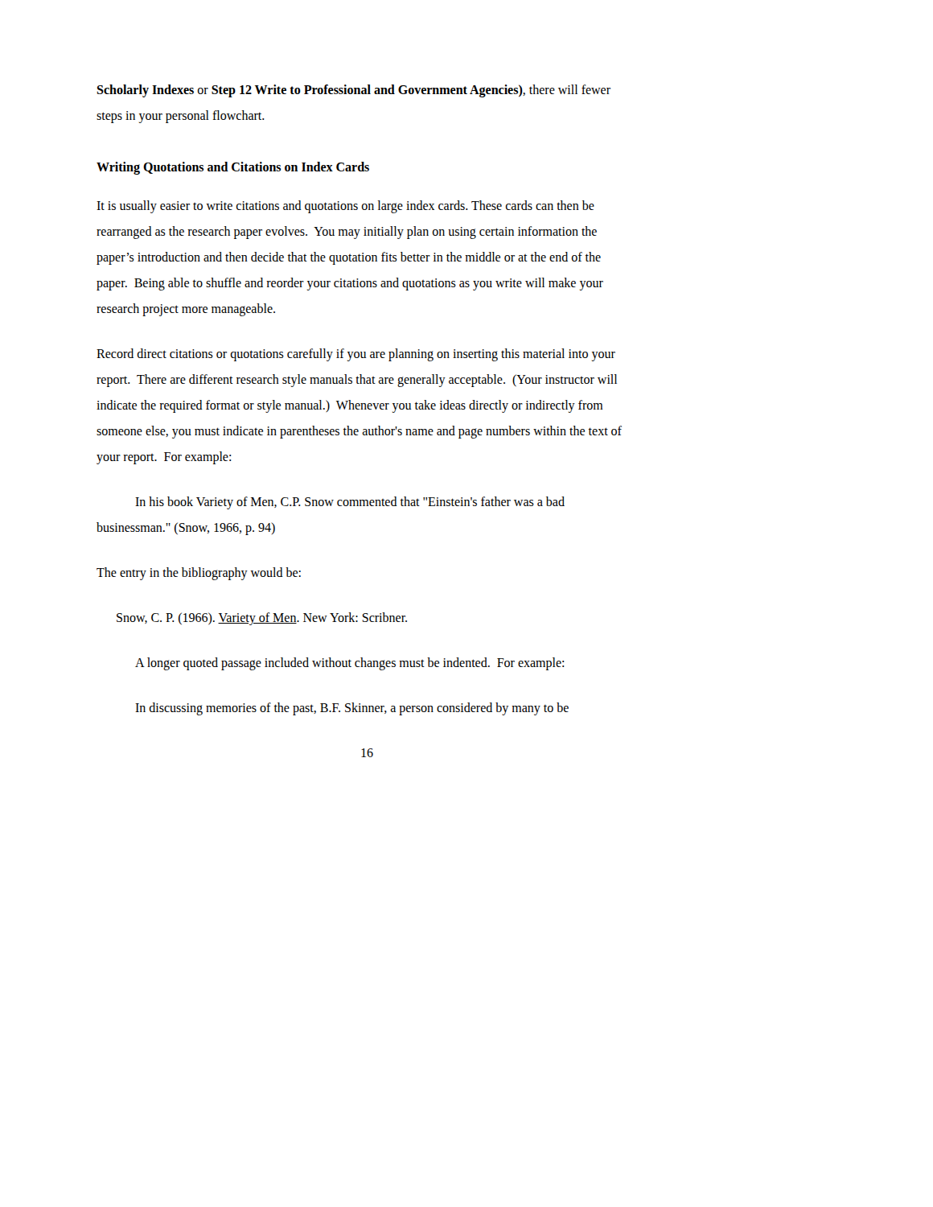Scholarly Indexes or Step 12 Write to Professional and Government Agencies), there will fewer steps in your personal flowchart.
Writing Quotations and Citations on Index Cards
It is usually easier to write citations and quotations on large index cards. These cards can then be rearranged as the research paper evolves. You may initially plan on using certain information the paper’s introduction and then decide that the quotation fits better in the middle or at the end of the paper. Being able to shuffle and reorder your citations and quotations as you write will make your research project more manageable.
Record direct citations or quotations carefully if you are planning on inserting this material into your report. There are different research style manuals that are generally acceptable. (Your instructor will indicate the required format or style manual.) Whenever you take ideas directly or indirectly from someone else, you must indicate in parentheses the author's name and page numbers within the text of your report. For example:
In his book Variety of Men, C.P. Snow commented that "Einstein's father was a bad businessman." (Snow, 1966, p. 94)
The entry in the bibliography would be:
Snow, C. P. (1966). Variety of Men. New York: Scribner.
A longer quoted passage included without changes must be indented. For example:
In discussing memories of the past, B.F. Skinner, a person considered by many to be
16